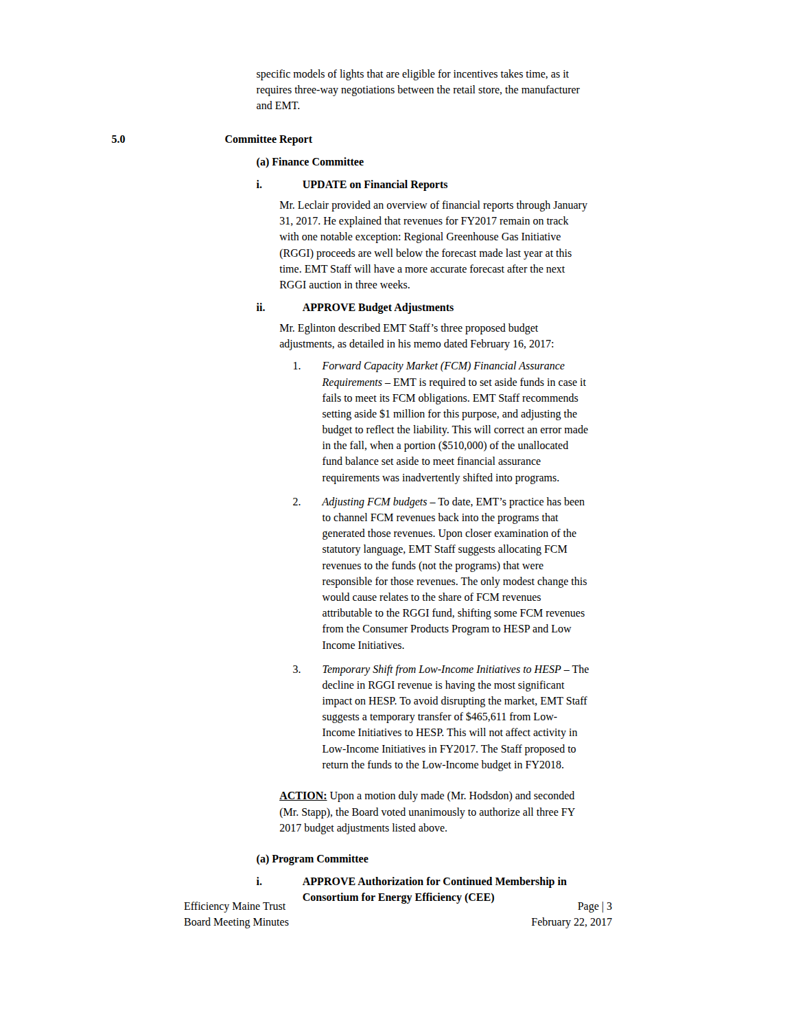specific models of lights that are eligible for incentives takes time, as it requires three-way negotiations between the retail store, the manufacturer and EMT.
5.0 Committee Report
(a) Finance Committee
i. UPDATE on Financial Reports
Mr. Leclair provided an overview of financial reports through January 31, 2017. He explained that revenues for FY2017 remain on track with one notable exception: Regional Greenhouse Gas Initiative (RGGI) proceeds are well below the forecast made last year at this time. EMT Staff will have a more accurate forecast after the next RGGI auction in three weeks.
ii. APPROVE Budget Adjustments
Mr. Eglinton described EMT Staff’s three proposed budget adjustments, as detailed in his memo dated February 16, 2017:
1. Forward Capacity Market (FCM) Financial Assurance Requirements – EMT is required to set aside funds in case it fails to meet its FCM obligations. EMT Staff recommends setting aside $1 million for this purpose, and adjusting the budget to reflect the liability. This will correct an error made in the fall, when a portion ($510,000) of the unallocated fund balance set aside to meet financial assurance requirements was inadvertently shifted into programs.
2. Adjusting FCM budgets – To date, EMT’s practice has been to channel FCM revenues back into the programs that generated those revenues. Upon closer examination of the statutory language, EMT Staff suggests allocating FCM revenues to the funds (not the programs) that were responsible for those revenues. The only modest change this would cause relates to the share of FCM revenues attributable to the RGGI fund, shifting some FCM revenues from the Consumer Products Program to HESP and Low Income Initiatives.
3. Temporary Shift from Low-Income Initiatives to HESP – The decline in RGGI revenue is having the most significant impact on HESP. To avoid disrupting the market, EMT Staff suggests a temporary transfer of $465,611 from Low-Income Initiatives to HESP. This will not affect activity in Low-Income Initiatives in FY2017. The Staff proposed to return the funds to the Low-Income budget in FY2018.
ACTION: Upon a motion duly made (Mr. Hodsdon) and seconded (Mr. Stapp), the Board voted unanimously to authorize all three FY 2017 budget adjustments listed above.
(a) Program Committee
i. APPROVE Authorization for Continued Membership in Consortium for Energy Efficiency (CEE)
Efficiency Maine Trust
Page | 3
Board Meeting Minutes
February 22, 2017